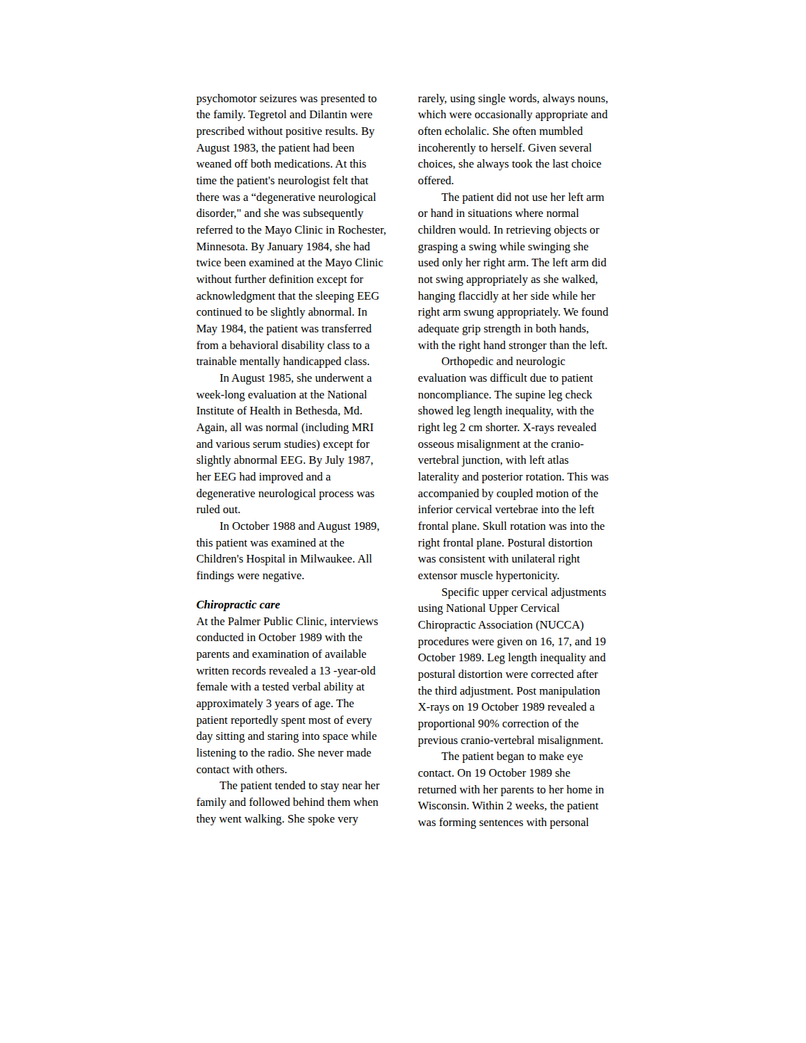psychomotor seizures was presented to the family. Tegretol and Dilantin were prescribed without positive results. By August 1983, the patient had been weaned off both medications. At this time the patient's neurologist felt that there was a “degenerative neurological disorder," and she was subsequently referred to the Mayo Clinic in Rochester, Minnesota. By January 1984, she had twice been examined at the Mayo Clinic without further definition except for acknowledgment that the sleeping EEG continued to be slightly abnormal. In May 1984, the patient was transferred from a behavioral disability class to a trainable mentally handicapped class.
In August 1985, she underwent a week-long evaluation at the National Institute of Health in Bethesda, Md. Again, all was normal (including MRI and various serum studies) except for slightly abnormal EEG. By July 1987, her EEG had improved and a degenerative neurological process was ruled out.
In October 1988 and August 1989, this patient was examined at the Children's Hospital in Milwaukee. All findings were negative.
Chiropractic care
At the Palmer Public Clinic, interviews conducted in October 1989 with the parents and examination of available written records revealed a 13 -year-old female with a tested verbal ability at approximately 3 years of age. The patient reportedly spent most of every day sitting and staring into space while listening to the radio. She never made contact with others.
The patient tended to stay near her family and followed behind them when they went walking. She spoke very rarely, using single words, always nouns, which were occasionally appropriate and often echolalic. She often mumbled incoherently to herself. Given several choices, she always took the last choice offered.
The patient did not use her left arm or hand in situations where normal children would. In retrieving objects or grasping a swing while swinging she used only her right arm. The left arm did not swing appropriately as she walked, hanging flaccidly at her side while her right arm swung appropriately. We found adequate grip strength in both hands, with the right hand stronger than the left.
Orthopedic and neurologic evaluation was difficult due to patient noncompliance. The supine leg check showed leg length inequality, with the right leg 2 cm shorter. X-rays revealed osseous misalignment at the cranio-vertebral junction, with left atlas laterality and posterior rotation. This was accompanied by coupled motion of the inferior cervical vertebrae into the left frontal plane. Skull rotation was into the right frontal plane. Postural distortion was consistent with unilateral right extensor muscle hypertonicity.
Specific upper cervical adjustments using National Upper Cervical Chiropractic Association (NUCCA) procedures were given on 16, 17, and 19 October 1989. Leg length inequality and postural distortion were corrected after the third adjustment. Post manipulation X-rays on 19 October 1989 revealed a proportional 90% correction of the previous cranio-vertebral misalignment.
The patient began to make eye contact. On 19 October 1989 she returned with her parents to her home in Wisconsin. Within 2 weeks, the patient was forming sentences with personal